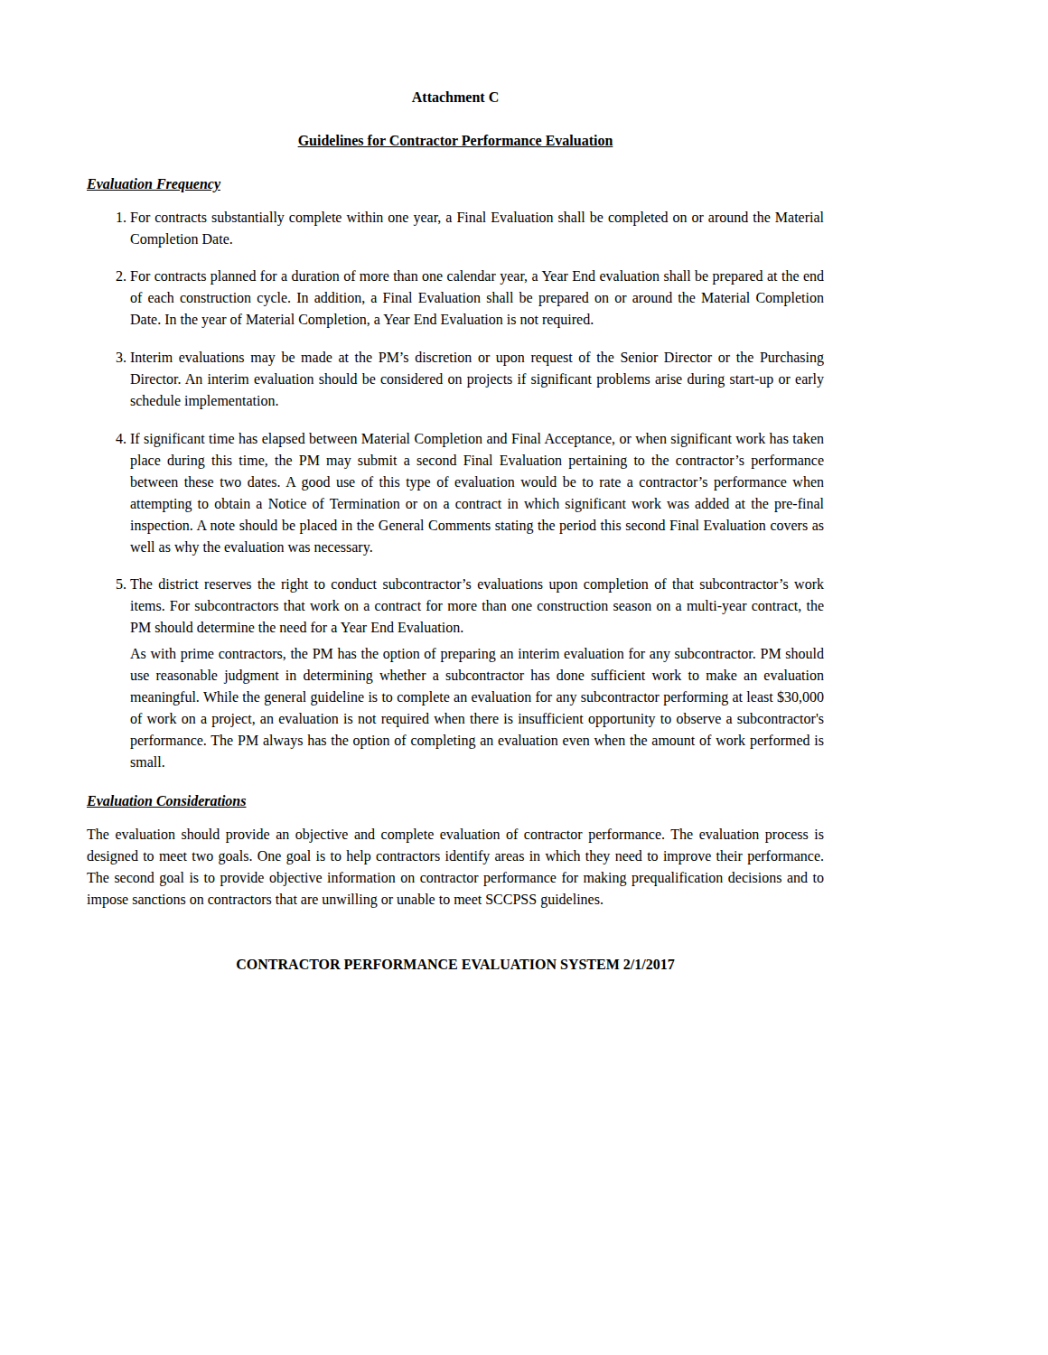Attachment C
Guidelines for Contractor Performance Evaluation
Evaluation Frequency
For contracts substantially complete within one year, a Final Evaluation shall be completed on or around the Material Completion Date.
For contracts planned for a duration of more than one calendar year, a Year End evaluation shall be prepared at the end of each construction cycle. In addition, a Final Evaluation shall be prepared on or around the Material Completion Date. In the year of Material Completion, a Year End Evaluation is not required.
Interim evaluations may be made at the PM’s discretion or upon request of the Senior Director or the Purchasing Director. An interim evaluation should be considered on projects if significant problems arise during start-up or early schedule implementation.
If significant time has elapsed between Material Completion and Final Acceptance, or when significant work has taken place during this time, the PM may submit a second Final Evaluation pertaining to the contractor’s performance between these two dates. A good use of this type of evaluation would be to rate a contractor’s performance when attempting to obtain a Notice of Termination or on a contract in which significant work was added at the pre-final inspection. A note should be placed in the General Comments stating the period this second Final Evaluation covers as well as why the evaluation was necessary.
The district reserves the right to conduct subcontractor’s evaluations upon completion of that subcontractor’s work items. For subcontractors that work on a contract for more than one construction season on a multi-year contract, the PM should determine the need for a Year End Evaluation.
As with prime contractors, the PM has the option of preparing an interim evaluation for any subcontractor. PM should use reasonable judgment in determining whether a subcontractor has done sufficient work to make an evaluation meaningful. While the general guideline is to complete an evaluation for any subcontractor performing at least $30,000 of work on a project, an evaluation is not required when there is insufficient opportunity to observe a subcontractor's performance. The PM always has the option of completing an evaluation even when the amount of work performed is small.
Evaluation Considerations
The evaluation should provide an objective and complete evaluation of contractor performance. The evaluation process is designed to meet two goals. One goal is to help contractors identify areas in which they need to improve their performance. The second goal is to provide objective information on contractor performance for making prequalification decisions and to impose sanctions on contractors that are unwilling or unable to meet SCCPSS guidelines.
CONTRACTOR PERFORMANCE EVALUATION SYSTEM 2/1/2017